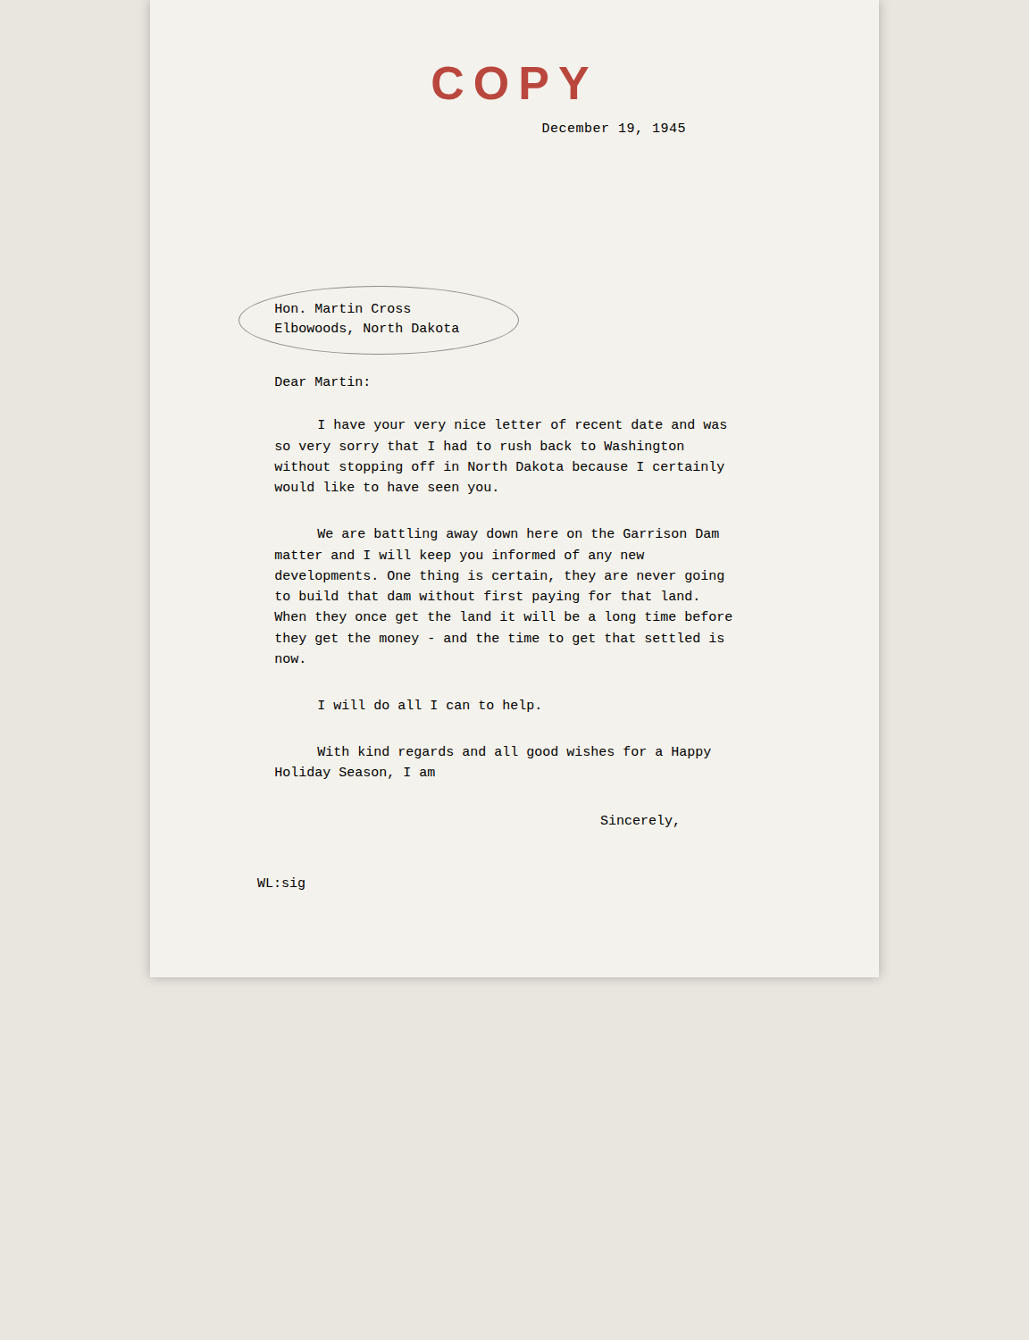COPY
December 19, 1945
Hon. Martin Cross
Elbowoods, North Dakota
Dear Martin:
I have your very nice letter of recent date and was so very sorry that I had to rush back to Washington without stopping off in North Dakota because I certainly would like to have seen you.
We are battling away down here on the Garrison Dam matter and I will keep you informed of any new developments. One thing is certain, they are never going to build that dam without first paying for that land. When they once get the land it will be a long time before they get the money - and the time to get that settled is now.
I will do all I can to help.
With kind regards and all good wishes for a Happy Holiday Season, I am
Sincerely,
WL:sig